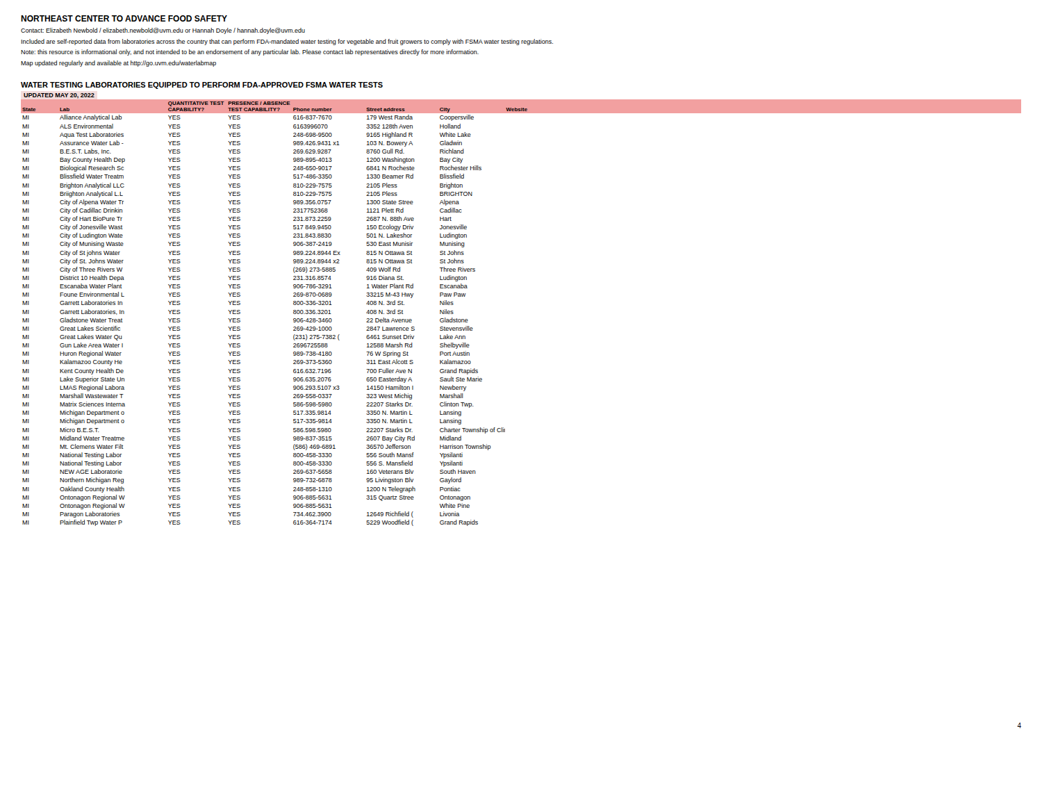NORTHEAST CENTER TO ADVANCE FOOD SAFETY
Contact: Elizabeth Newbold / elizabeth.newbold@uvm.edu or Hannah Doyle / hannah.doyle@uvm.edu
Included are self-reported data from laboratories across the country that can perform FDA-mandated water testing for vegetable and fruit growers to comply with FSMA water testing regulations.
Note: this resource is informational only, and not intended to be an endorsement of any particular lab. Please contact lab representatives directly for more information.
Map updated regularly and available at http://go.uvm.edu/waterlabmap
WATER TESTING LABORATORIES EQUIPPED TO PERFORM FDA-APPROVED FSMA WATER TESTS
UPDATED MAY 20, 2022
| State | Lab | QUANTITATIVE TEST CAPABILITY? | PRESENCE / ABSENCE TEST CAPABILITY? | Phone number | Street address | City | Website | | | | | | | | | | |
| --- | --- | --- | --- | --- | --- | --- | --- | --- | --- | --- | --- | --- | --- | --- | --- | --- | --- |
| MI | Alliance Analytical Lab | YES | YES | 616-837-7670 | 179 West Randa | Coopersville | | | | | | | | | | | |
| MI | ALS Environmental | YES | YES | 6163996070 | 3352 128th Aven | Holland | | | | | | | | | | | |
| MI | Aqua Test Laboratories | YES | YES | 248-698-9500 | 9165 Highland R | White Lake | | | | | | | | | | | |
| MI | Assurance Water Lab - | YES | YES | 989.426.9431 x1 | 103 N. Bowery A | Gladwin | | | | | | | | | | | |
| MI | B.E.S.T. Labs, Inc. | YES | YES | 269.629.9287 | 8760 Gull Rd. | Richland | | | | | | | | | | | |
| MI | Bay County Health Dep | YES | YES | 989-895-4013 | 1200 Washington | Bay City | | | | | | | | | | | |
| MI | Biological Research Sc | YES | YES | 248-650-9017 | 6841 N Rocheste | Rochester Hills | | | | | | | | | | | |
| MI | Blissfield Water Treatm | YES | YES | 517-486-3350 | 1330 Beamer Rd | Blissfield | | | | | | | | | | | |
| MI | Brighton Analytical LLC | YES | YES | 810-229-7575 | 2105 Pless | Brighton | | | | | | | | | | | |
| MI | Briighton Analytical L.L | YES | YES | 810-229-7575 | 2105 Pless | BRIGHTON | | | | | | | | | | | |
| MI | City of Alpena Water Tr | YES | YES | 989.356.0757 | 1300 State Stree | Alpena | | | | | | | | | | | |
| MI | City of Cadillac Drinkin | YES | YES | 2317752368 | 1121 Plett Rd | Cadillac | | | | | | | | | | | |
| MI | City of Hart BioPure Tr | YES | YES | 231.873.2259 | 2687 N. 88th Ave | Hart | | | | | | | | | | | |
| MI | City of Jonesville Wast | YES | YES | 517 849.9450 | 150 Ecology Driv | Jonesville | | | | | | | | | | | |
| MI | City of Ludington Wate | YES | YES | 231.843.8830 | 501 N. Lakeshor | Ludington | | | | | | | | | | | |
| MI | City of Munising Waste | YES | YES | 906-387-2419 | 530 East Munisir | Munising | | | | | | | | | | | |
| MI | City of St johns Water | YES | YES | 989.224.8944 Ex | 815 N Ottawa St | St Johns | | | | | | | | | | | |
| MI | City of St. Johns Water | YES | YES | 989.224.8944 x2 | 815 N Ottawa St | St Johns | | | | | | | | | | | |
| MI | City of Three Rivers W | YES | YES | (269) 273-5885 | 409 Wolf Rd | Three Rivers | | | | | | | | | | | |
| MI | District 10 Health Depa | YES | YES | 231.316.8574 | 916 Diana St. | Ludington | | | | | | | | | | | |
| MI | Escanaba Water Plant | YES | YES | 906-786-3291 | 1 Water Plant Rd | Escanaba | | | | | | | | | | | |
| MI | Foune Environmental L | YES | YES | 269-870-0689 | 33215 M-43 Hwy | Paw Paw | | | | | | | | | | | |
| MI | Garrett Laboratories In | YES | YES | 800-336-3201 | 408 N. 3rd St. | Niles | | | | | | | | | | | |
| MI | Garrett Laboratories, In | YES | YES | 800.336.3201 | 408 N. 3rd St | Niles | | | | | | | | | | | |
| MI | Gladstone Water Treat | YES | YES | 906-428-3460 | 22 Delta Avenue | Gladstone | | | | | | | | | | | |
| MI | Great Lakes Scientific | YES | YES | 269-429-1000 | 2847 Lawrence S | Stevensville | | | | | | | | | | | |
| MI | Great Lakes Water Qu | YES | YES | (231) 275-7382 ( | 6461 Sunset Driv | Lake Ann | | | | | | | | | | | |
| MI | Gun Lake Area Water I | YES | YES | 2696725588 | 12588 Marsh Rd | Shelbyville | | | | | | | | | | | |
| MI | Huron Regional Water | YES | YES | 989-738-4180 | 76 W Spring St | Port Austin | | | | | | | | | | | |
| MI | Kalamazoo County He | YES | YES | 269-373-5360 | 311 East Alcott S | Kalamazoo | | | | | | | | | | | |
| MI | Kent County Health De | YES | YES | 616.632.7196 | 700 Fuller Ave N | Grand Rapids | | | | | | | | | | | |
| MI | Lake Superior State Un | YES | YES | 906.635.2076 | 650 Easterday A | Sault Ste Marie | | | | | | | | | | | |
| MI | LMAS Regional Labora | YES | YES | 906.293.5107 x3 | 14150 Hamilton I | Newberry | | | | | | | | | | | |
| MI | Marshall Wastewater T | YES | YES | 269-558-0337 | 323 West Michig | Marshall | | | | | | | | | | | |
| MI | Matrix Sciences Interna | YES | YES | 586-598-5980 | 22207 Starks Dr. | Clinton Twp. | | | | | | | | | | | |
| MI | Michigan Department o | YES | YES | 517.335.9814 | 3350 N. Martin L | Lansing | | | | | | | | | | | |
| MI | Michigan Department o | YES | YES | 517-335-9814 | 3350 N. Martin L | Lansing | | | | | | | | | | | |
| MI | Micro B.E.S.T. | YES | YES | 586.598.5980 | 22207 Starks Dr. | Charter Township of Clinton | | | | | | | | | | | |
| MI | Midland Water Treatme | YES | YES | 989-837-3515 | 2607 Bay City Rd | Midland | | | | | | | | | | | |
| MI | Mt. Clemens Water Filt | YES | YES | (586) 469-6891 | 36570 Jefferson | Harrison Township | | | | | | | | | | | |
| MI | National Testing Labor | YES | YES | 800-458-3330 | 556 South Mansf | Ypsilanti | | | | | | | | | | | |
| MI | National Testing Labor | YES | YES | 800-458-3330 | 556 S. Mansfield | Ypsilanti | | | | | | | | | | | |
| MI | NEW AGE Laboratorie | YES | YES | 269-637-5658 | 160 Veterans Blv | South Haven | | | | | | | | | | | |
| MI | Northern Michigan Reg | YES | YES | 989-732-6878 | 95 Livingston Blv | Gaylord | | | | | | | | | | | |
| MI | Oakland County Health | YES | YES | 248-858-1310 | 1200 N Telegraph | Pontiac | | | | | | | | | | | |
| MI | Ontonagon Regional W | YES | YES | 906-885-5631 | 315 Quartz Stree | Ontonagon | | | | | | | | | | | |
| MI | Ontonagon Regional W | YES | YES | 906-885-5631 | | White Pine | | | | | | | | | | | |
| MI | Paragon Laboratories | YES | YES | 734.462.3900 | 12649 Richfield ( | Livonia | | | | | | | | | | | |
| MI | Plainfield Twp Water P | YES | YES | 616-364-7174 | 5229 Woodfield ( | Grand Rapids | | | | | | | | | | | |
4